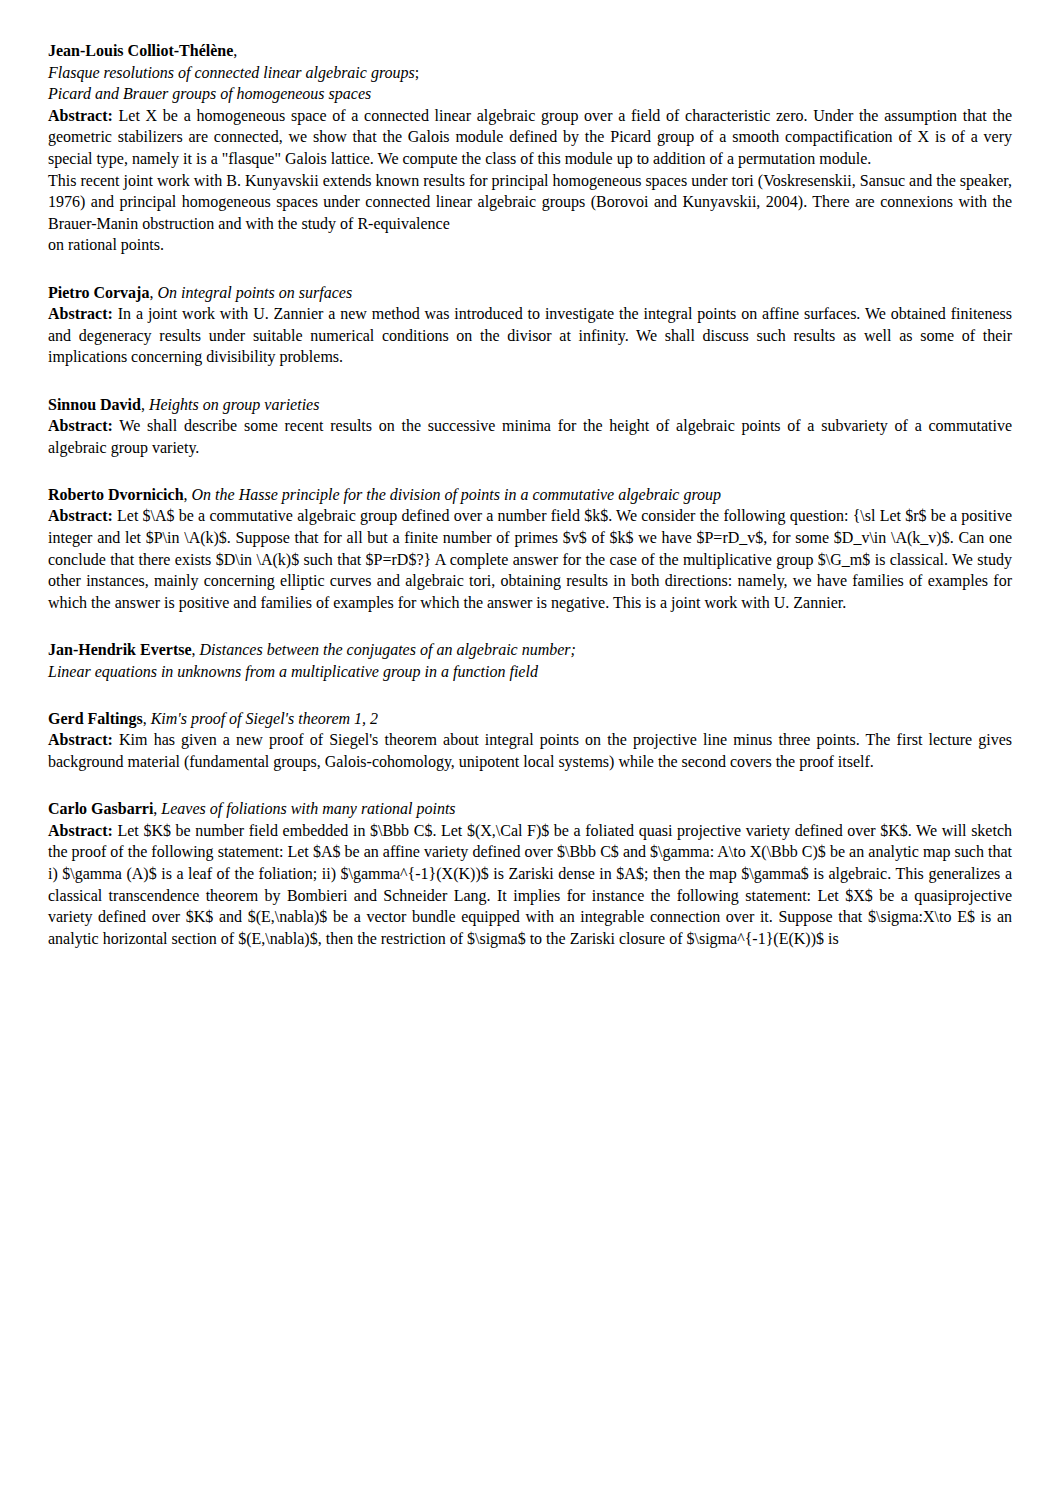Jean-Louis Colliot-Thélène,
Flasque resolutions of connected linear algebraic groups;
Picard and Brauer groups of homogeneous spaces
Abstract: Let X be a homogeneous space of a connected linear algebraic group over a field of characteristic zero. Under the assumption that the geometric stabilizers are connected, we show that the Galois module defined by the Picard group of a smooth compactification of X is of a very special type, namely it is a "flasque" Galois lattice. We compute the class of this module up to addition of a permutation module.
This recent joint work with B. Kunyavskii extends known results for principal homogeneous spaces under tori (Voskresenskii, Sansuc and the speaker, 1976) and principal homogeneous spaces under connected linear algebraic groups (Borovoi and Kunyavskii, 2004). There are connexions with the Brauer-Manin obstruction and with the study of R-equivalence
on rational points.
Pietro Corvaja, On integral points on surfaces
Abstract: In a joint work with U. Zannier a new method was introduced to investigate the integral points on affine surfaces. We obtained finiteness and degeneracy results under suitable numerical conditions on the divisor at infinity. We shall discuss such results as well as some of their implications concerning divisibility problems.
Sinnou David, Heights on group varieties
Abstract: We shall describe some recent results on the successive minima for the height of algebraic points of a subvariety of a commutative algebraic group variety.
Roberto Dvornicich, On the Hasse principle for the division of points in a commutative algebraic group
Abstract: Let $\A$ be a commutative algebraic group defined over a number field $k$. We consider the following question: {\sl Let $r$ be a positive integer and let $P\in \A(k)$. Suppose that for all but a finite number of primes $v$ of $k$ we have $P=rD_v$, for some $D_v\in \A(k_v)$. Can one conclude that there exists $D\in \A(k)$ such that $P=rD$?} A complete answer for the case of the multiplicative group $\G_m$ is classical. We study other instances, mainly concerning elliptic curves and algebraic tori, obtaining results in both directions: namely, we have families of examples for which the answer is positive and families of examples for which the answer is negative. This is a joint work with U. Zannier.
Jan-Hendrik Evertse, Distances between the conjugates of an algebraic number;
Linear equations in unknowns from a multiplicative group in a function field
Gerd Faltings, Kim's proof of Siegel's theorem 1, 2
Abstract: Kim has given a new proof of Siegel's theorem about integral points on the projective line minus three points. The first lecture gives background material (fundamental groups, Galois-cohomology, unipotent local systems) while the second covers the proof itself.
Carlo Gasbarri, Leaves of foliations with many rational points
Abstract: Let $K$ be number field embedded in $\Bbb C$. Let $(X,\Cal F)$ be a foliated quasi projective variety defined over $K$. We will sketch the proof of the following statement: Let $A$ be an affine variety defined over $\Bbb C$ and $\gamma: A\to X(\Bbb C)$ be an analytic map such that i) $\gamma (A)$ is a leaf of the foliation; ii) $\gamma^{-1}(X(K))$ is Zariski dense in $A$; then the map $\gamma$ is algebraic. This generalizes a classical transcendence theorem by Bombieri and Schneider Lang. It implies for instance the following statement: Let $X$ be a quasiprojective variety defined over $K$ and $(E,\nabla)$ be a vector bundle equipped with an integrable connection over it. Suppose that $\sigma:X\to E$ is an analytic horizontal section of $(E,\nabla)$, then the restriction of $\sigma$ to the Zariski closure of $\sigma^{-1}(E(K))$ is